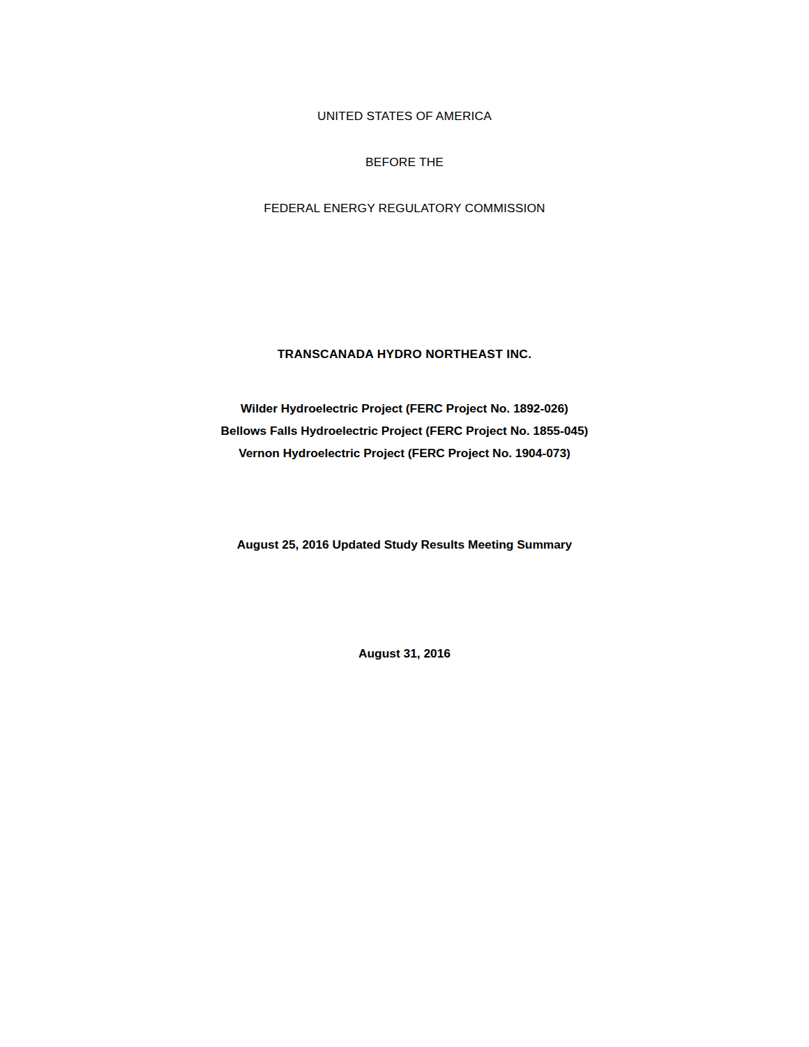UNITED STATES OF AMERICA
BEFORE THE
FEDERAL ENERGY REGULATORY COMMISSION
TRANSCANADA HYDRO NORTHEAST INC.
Wilder Hydroelectric Project (FERC Project No. 1892-026) Bellows Falls Hydroelectric Project (FERC Project No. 1855-045) Vernon Hydroelectric Project (FERC Project No. 1904-073)
August 25, 2016 Updated Study Results Meeting Summary
August 31, 2016